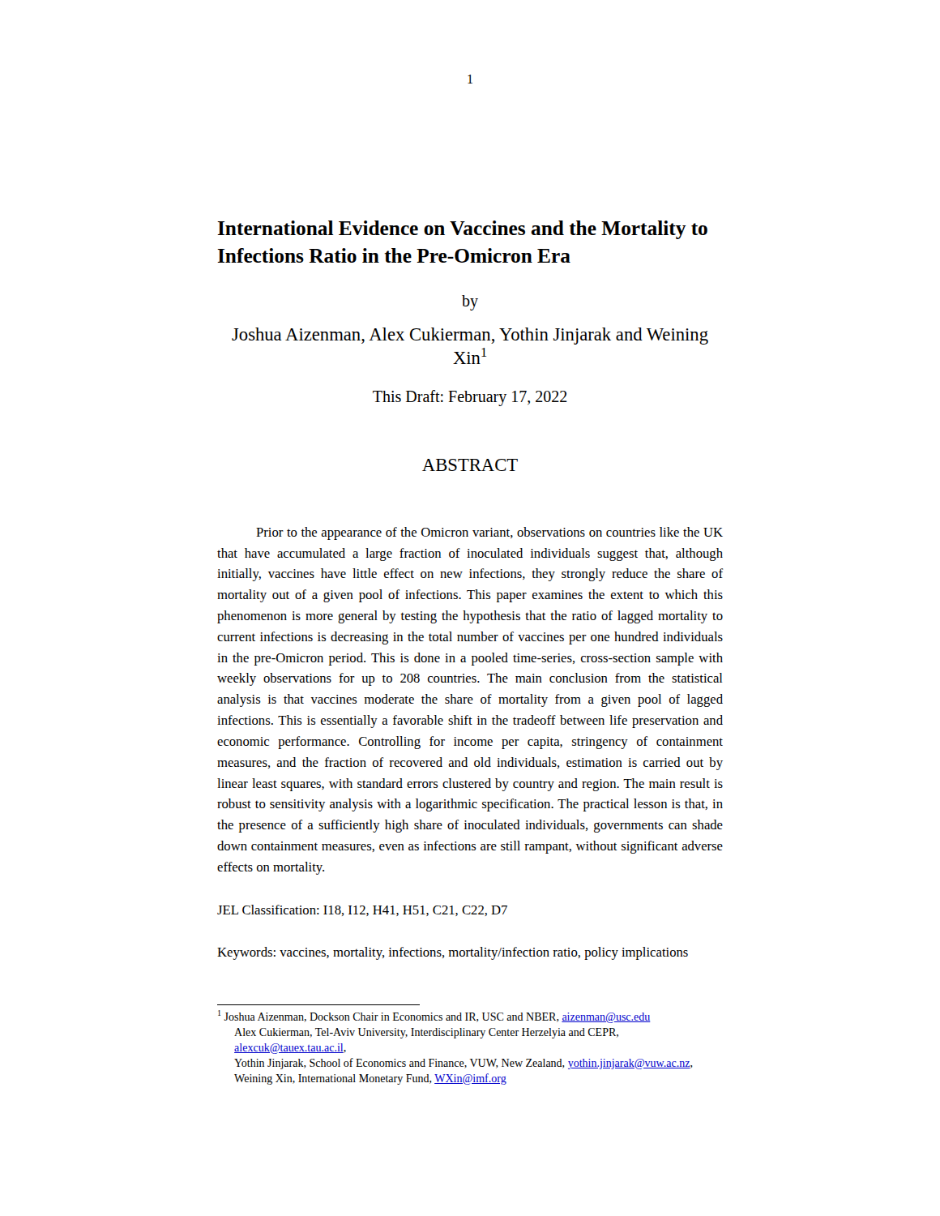1
International Evidence on Vaccines and the Mortality to Infections Ratio in the Pre-Omicron Era
by
Joshua Aizenman, Alex Cukierman, Yothin Jinjarak and Weining Xin1
This Draft: February 17, 2022
ABSTRACT
Prior to the appearance of the Omicron variant, observations on countries like the UK that have accumulated a large fraction of inoculated individuals suggest that, although initially, vaccines have little effect on new infections, they strongly reduce the share of mortality out of a given pool of infections. This paper examines the extent to which this phenomenon is more general by testing the hypothesis that the ratio of lagged mortality to current infections is decreasing in the total number of vaccines per one hundred individuals in the pre-Omicron period. This is done in a pooled time-series, cross-section sample with weekly observations for up to 208 countries. The main conclusion from the statistical analysis is that vaccines moderate the share of mortality from a given pool of lagged infections. This is essentially a favorable shift in the tradeoff between life preservation and economic performance. Controlling for income per capita, stringency of containment measures, and the fraction of recovered and old individuals, estimation is carried out by linear least squares, with standard errors clustered by country and region. The main result is robust to sensitivity analysis with a logarithmic specification. The practical lesson is that, in the presence of a sufficiently high share of inoculated individuals, governments can shade down containment measures, even as infections are still rampant, without significant adverse effects on mortality.
JEL Classification: I18, I12, H41, H51, C21, C22, D7
Keywords: vaccines, mortality, infections, mortality/infection ratio, policy implications
1 Joshua Aizenman, Dockson Chair in Economics and IR, USC and NBER, aizenman@usc.edu
Alex Cukierman, Tel-Aviv University, Interdisciplinary Center Herzelyia and CEPR, alexcuk@tauex.tau.ac.il,
Yothin Jinjarak, School of Economics and Finance, VUW, New Zealand, yothin.jinjarak@vuw.ac.nz,
Weining Xin, International Monetary Fund, WXin@imf.org